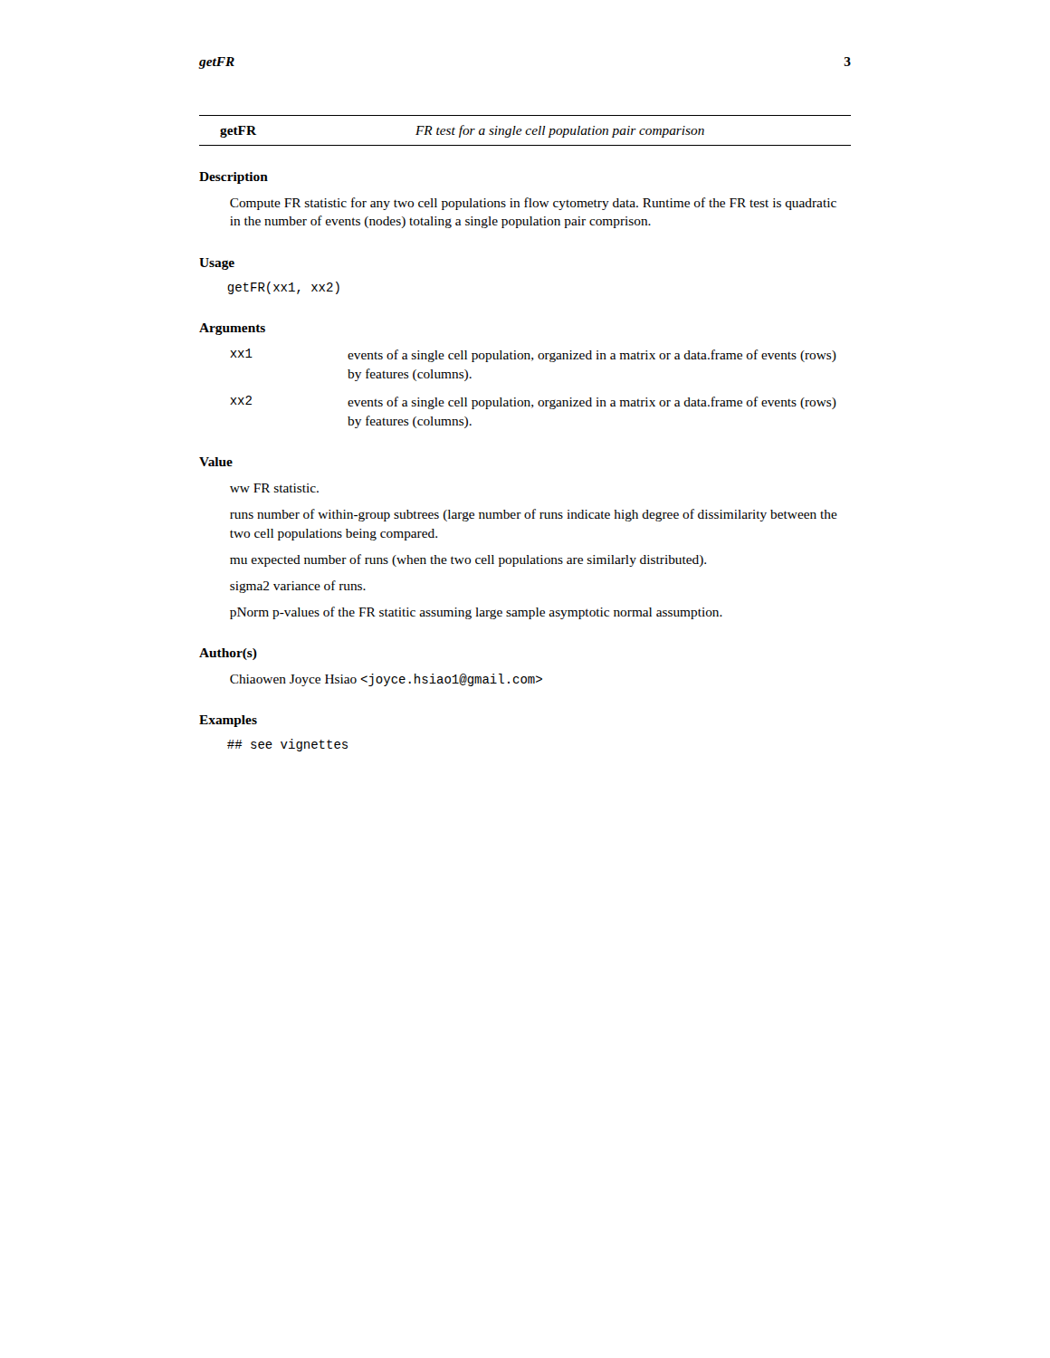getFR 3
getFR FR test for a single cell population pair comparison
Description
Compute FR statistic for any two cell populations in flow cytometry data. Runtime of the FR test is quadratic in the number of events (nodes) totaling a single population pair comprison.
Usage
getFR(xx1, xx2)
Arguments
xx1
events of a single cell population, organized in a matrix or a data.frame of events (rows) by features (columns).
xx2
events of a single cell population, organized in a matrix or a data.frame of events (rows) by features (columns).
Value
ww FR statistic.
runs number of within-group subtrees (large number of runs indicate high degree of dissimilarity between the two cell populations being compared.
mu expected number of runs (when the two cell populations are similarly distributed).
sigma2 variance of runs.
pNorm p-values of the FR statitic assuming large sample asymptotic normal assumption.
Author(s)
Chiaowen Joyce Hsiao <joyce.hsiao1@gmail.com>
Examples
## see vignettes